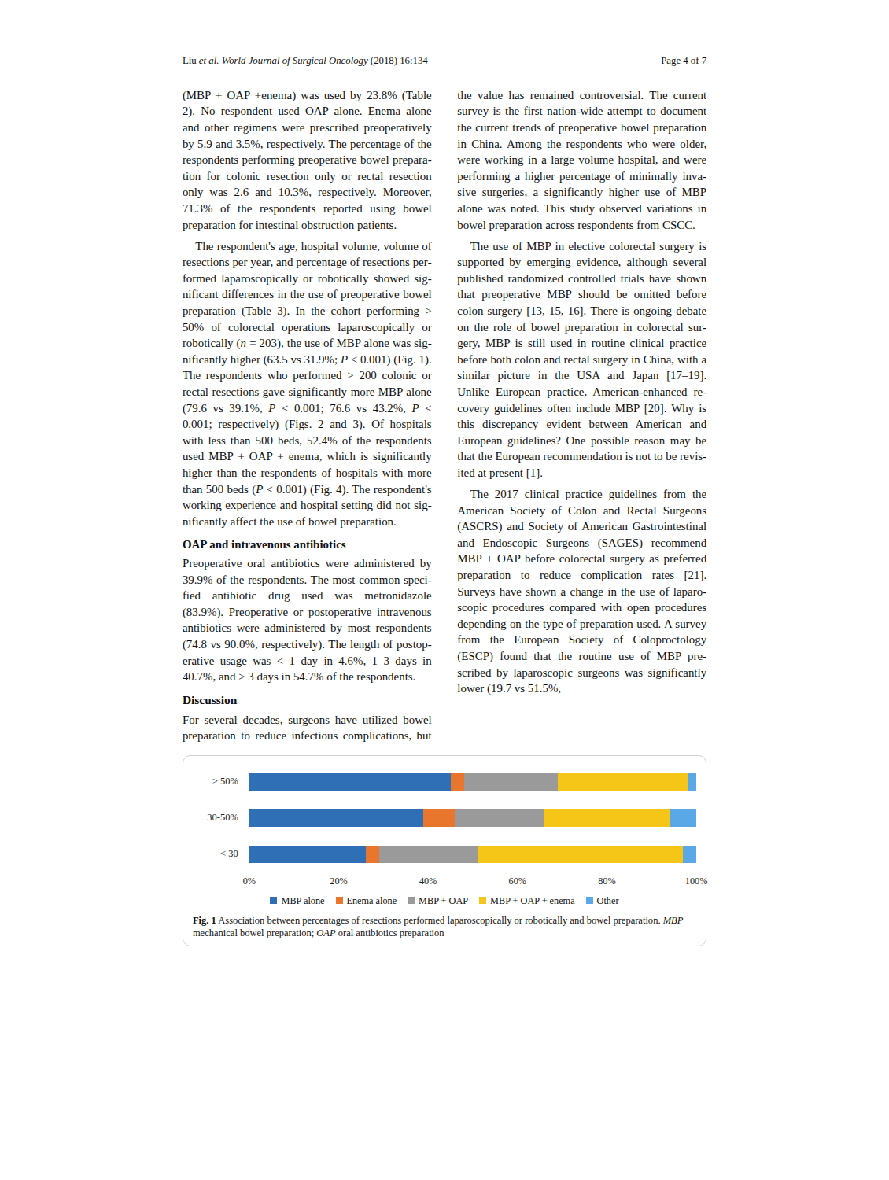Liu et al. World Journal of Surgical Oncology (2018) 16:134
Page 4 of 7
(MBP + OAP +enema) was used by 23.8% (Table 2). No respondent used OAP alone. Enema alone and other regimens were prescribed preoperatively by 5.9 and 3.5%, respectively. The percentage of the respondents performing preoperative bowel preparation for colonic resection only or rectal resection only was 2.6 and 10.3%, respectively. Moreover, 71.3% of the respondents reported using bowel preparation for intestinal obstruction patients.
The respondent's age, hospital volume, volume of resections per year, and percentage of resections performed laparoscopically or robotically showed significant differences in the use of preoperative bowel preparation (Table 3). In the cohort performing > 50% of colorectal operations laparoscopically or robotically (n = 203), the use of MBP alone was significantly higher (63.5 vs 31.9%; P < 0.001) (Fig. 1). The respondents who performed > 200 colonic or rectal resections gave significantly more MBP alone (79.6 vs 39.1%, P < 0.001; 76.6 vs 43.2%, P < 0.001; respectively) (Figs. 2 and 3). Of hospitals with less than 500 beds, 52.4% of the respondents used MBP + OAP + enema, which is significantly higher than the respondents of hospitals with more than 500 beds (P < 0.001) (Fig. 4). The respondent's working experience and hospital setting did not significantly affect the use of bowel preparation.
OAP and intravenous antibiotics
Preoperative oral antibiotics were administered by 39.9% of the respondents. The most common specified antibiotic drug used was metronidazole (83.9%). Preoperative or postoperative intravenous antibiotics were administered by most respondents (74.8 vs 90.0%, respectively). The length of postoperative usage was < 1 day in 4.6%, 1–3 days in 40.7%, and > 3 days in 54.7% of the respondents.
Discussion
For several decades, surgeons have utilized bowel preparation to reduce infectious complications, but the value has remained controversial. The current survey is the first nation-wide attempt to document the current trends of preoperative bowel preparation in China. Among the respondents who were older, were working in a large volume hospital, and were performing a higher percentage of minimally invasive surgeries, a significantly higher use of MBP alone was noted. This study observed variations in bowel preparation across respondents from CSCC.
The use of MBP in elective colorectal surgery is supported by emerging evidence, although several published randomized controlled trials have shown that preoperative MBP should be omitted before colon surgery [13, 15, 16]. There is ongoing debate on the role of bowel preparation in colorectal surgery, MBP is still used in routine clinical practice before both colon and rectal surgery in China, with a similar picture in the USA and Japan [17–19]. Unlike European practice, American-enhanced recovery guidelines often include MBP [20]. Why is this discrepancy evident between American and European guidelines? One possible reason may be that the European recommendation is not to be revisited at present [1].
The 2017 clinical practice guidelines from the American Society of Colon and Rectal Surgeons (ASCRS) and Society of American Gastrointestinal and Endoscopic Surgeons (SAGES) recommend MBP + OAP before colorectal surgery as preferred preparation to reduce complication rates [21]. Surveys have shown a change in the use of laparoscopic procedures compared with open procedures depending on the type of preparation used. A survey from the European Society of Coloproctology (ESCP) found that the routine use of MBP prescribed by laparoscopic surgeons was significantly lower (19.7 vs 51.5%,
> 50%
30-50%
< 30
0% 20% 40% 60% 80% 100%
MBP alone Enema alone MBP + OAP MBP + OAP + enema Other
Fig. 1 Association between percentages of resections performed laparoscopically or robotically and bowel preparation. MBP mechanical bowel preparation; OAP oral antibiotics preparation